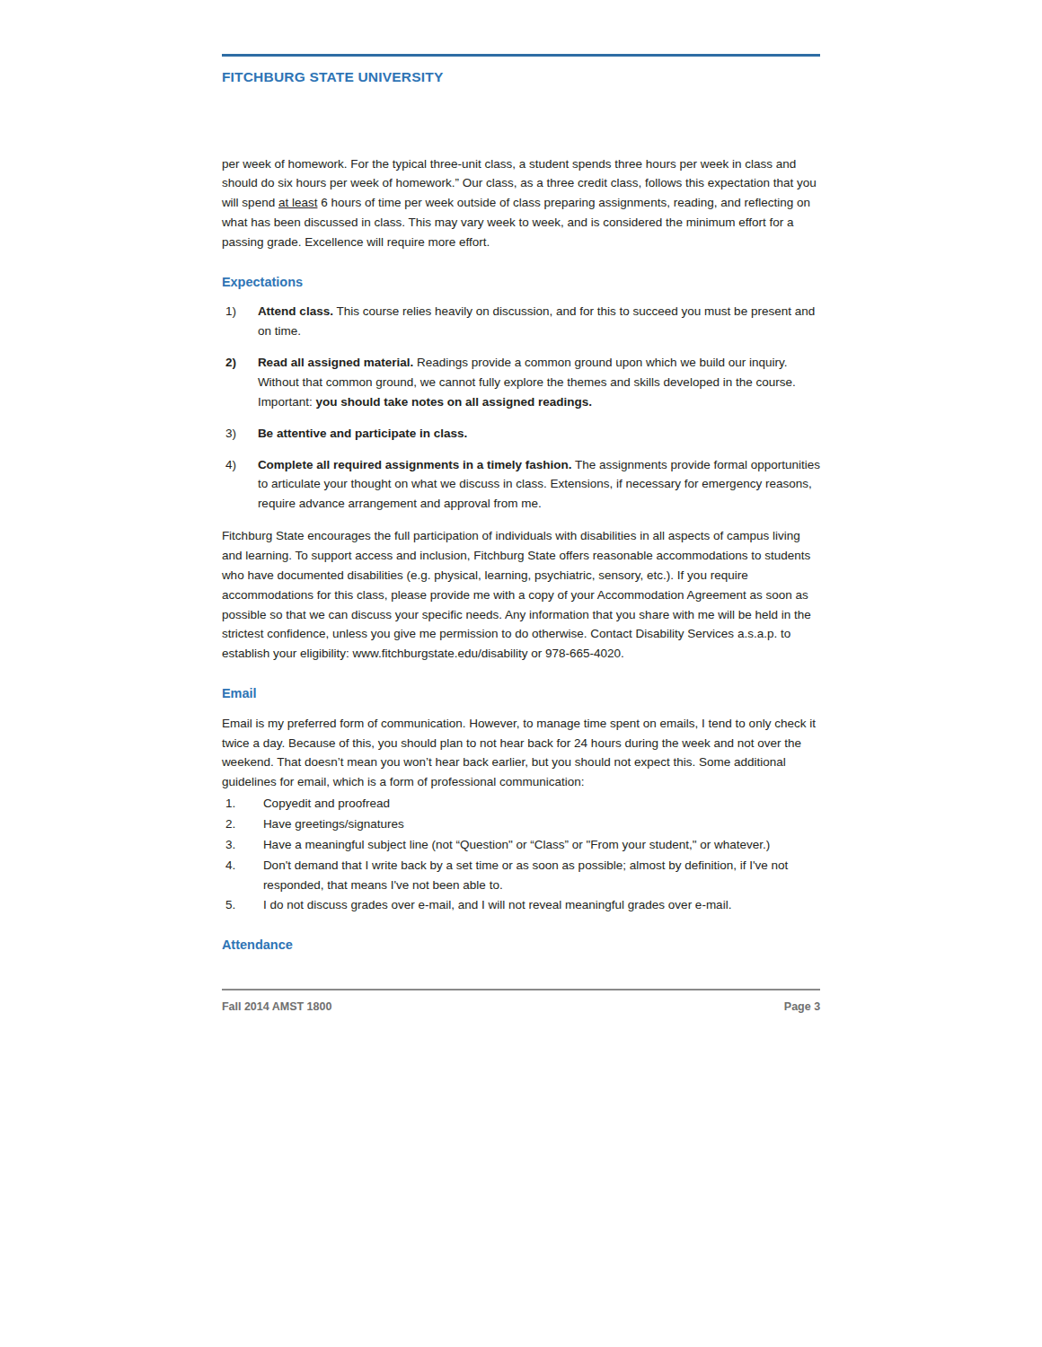FITCHBURG STATE UNIVERSITY
per week of homework. For the typical three-unit class, a student spends three hours per week in class and should do six hours per week of homework.” Our class, as a three credit class, follows this expectation that you will spend at least 6 hours of time per week outside of class preparing assignments, reading, and reflecting on what has been discussed in class. This may vary week to week, and is considered the minimum effort for a passing grade. Excellence will require more effort.
Expectations
Attend class. This course relies heavily on discussion, and for this to succeed you must be present and on time.
Read all assigned material. Readings provide a common ground upon which we build our inquiry. Without that common ground, we cannot fully explore the themes and skills developed in the course. Important: you should take notes on all assigned readings.
Be attentive and participate in class.
Complete all required assignments in a timely fashion. The assignments provide formal opportunities to articulate your thought on what we discuss in class. Extensions, if necessary for emergency reasons, require advance arrangement and approval from me.
Fitchburg State encourages the full participation of individuals with disabilities in all aspects of campus living and learning. To support access and inclusion, Fitchburg State offers reasonable accommodations to students who have documented disabilities (e.g. physical, learning, psychiatric, sensory, etc.). If you require accommodations for this class, please provide me with a copy of your Accommodation Agreement as soon as possible so that we can discuss your specific needs. Any information that you share with me will be held in the strictest confidence, unless you give me permission to do otherwise. Contact Disability Services a.s.a.p. to establish your eligibility: www.fitchburgstate.edu/disability or 978-665-4020.
Email
Email is my preferred form of communication. However, to manage time spent on emails, I tend to only check it twice a day. Because of this, you should plan to not hear back for 24 hours during the week and not over the weekend. That doesn’t mean you won’t hear back earlier, but you should not expect this. Some additional guidelines for email, which is a form of professional communication:
Copyedit and proofread
Have greetings/signatures
Have a meaningful subject line (not “Question" or “Class” or "From your student," or whatever.)
Don't demand that I write back by a set time or as soon as possible; almost by definition, if I've not responded, that means I've not been able to.
I do not discuss grades over e-mail, and I will not reveal meaningful grades over e-mail.
Attendance
Fall 2014 AMST 1800 Page 3